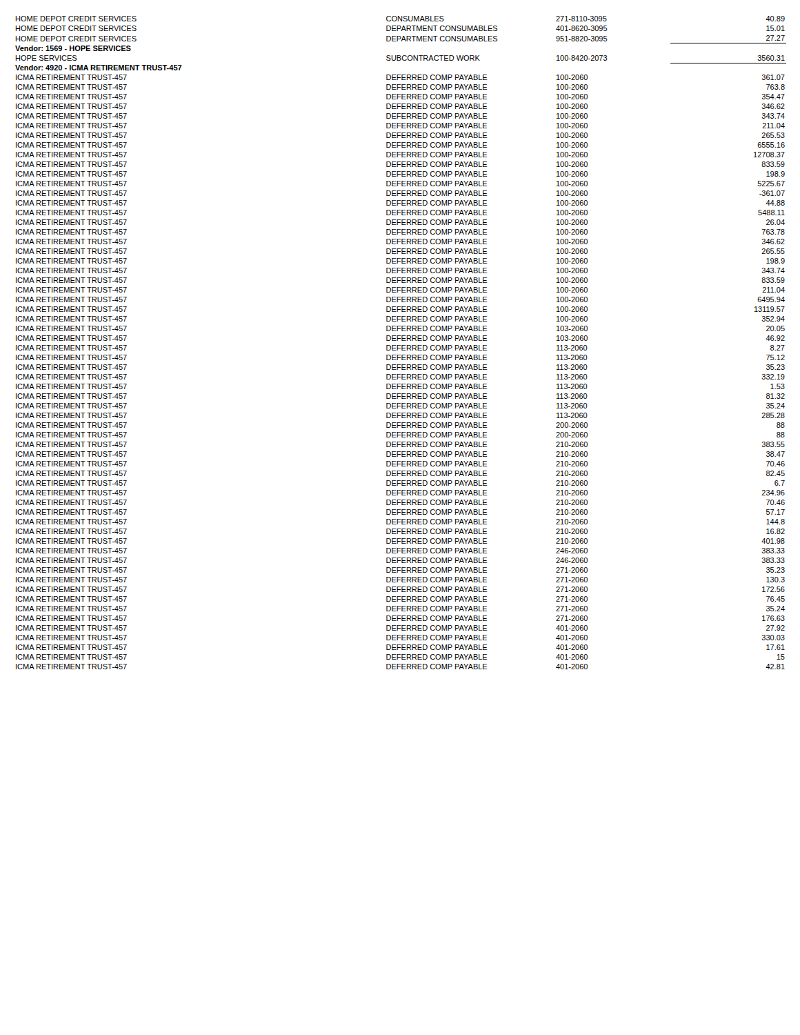| HOME DEPOT CREDIT SERVICES | CONSUMABLES | 271-8110-3095 | 40.89 |
| HOME DEPOT CREDIT SERVICES | DEPARTMENT CONSUMABLES | 401-8620-3095 | 15.01 |
| HOME DEPOT CREDIT SERVICES | DEPARTMENT CONSUMABLES | 951-8820-3095 | 27.27 |
| Vendor: 1569 - HOPE SERVICES | | | |
| HOPE SERVICES | SUBCONTRACTED WORK | 100-8420-2073 | 3560.31 |
| Vendor: 4920 - ICMA RETIREMENT TRUST-457 | | | |
| ICMA RETIREMENT TRUST-457 | DEFERRED COMP PAYABLE | 100-2060 | 361.07 |
| ICMA RETIREMENT TRUST-457 | DEFERRED COMP PAYABLE | 100-2060 | 763.8 |
| ICMA RETIREMENT TRUST-457 | DEFERRED COMP PAYABLE | 100-2060 | 354.47 |
| ICMA RETIREMENT TRUST-457 | DEFERRED COMP PAYABLE | 100-2060 | 346.62 |
| ICMA RETIREMENT TRUST-457 | DEFERRED COMP PAYABLE | 100-2060 | 343.74 |
| ICMA RETIREMENT TRUST-457 | DEFERRED COMP PAYABLE | 100-2060 | 211.04 |
| ICMA RETIREMENT TRUST-457 | DEFERRED COMP PAYABLE | 100-2060 | 265.53 |
| ICMA RETIREMENT TRUST-457 | DEFERRED COMP PAYABLE | 100-2060 | 6555.16 |
| ICMA RETIREMENT TRUST-457 | DEFERRED COMP PAYABLE | 100-2060 | 12708.37 |
| ICMA RETIREMENT TRUST-457 | DEFERRED COMP PAYABLE | 100-2060 | 833.59 |
| ICMA RETIREMENT TRUST-457 | DEFERRED COMP PAYABLE | 100-2060 | 198.9 |
| ICMA RETIREMENT TRUST-457 | DEFERRED COMP PAYABLE | 100-2060 | 5225.67 |
| ICMA RETIREMENT TRUST-457 | DEFERRED COMP PAYABLE | 100-2060 | -361.07 |
| ICMA RETIREMENT TRUST-457 | DEFERRED COMP PAYABLE | 100-2060 | 44.88 |
| ICMA RETIREMENT TRUST-457 | DEFERRED COMP PAYABLE | 100-2060 | 5488.11 |
| ICMA RETIREMENT TRUST-457 | DEFERRED COMP PAYABLE | 100-2060 | 26.04 |
| ICMA RETIREMENT TRUST-457 | DEFERRED COMP PAYABLE | 100-2060 | 763.78 |
| ICMA RETIREMENT TRUST-457 | DEFERRED COMP PAYABLE | 100-2060 | 346.62 |
| ICMA RETIREMENT TRUST-457 | DEFERRED COMP PAYABLE | 100-2060 | 265.55 |
| ICMA RETIREMENT TRUST-457 | DEFERRED COMP PAYABLE | 100-2060 | 198.9 |
| ICMA RETIREMENT TRUST-457 | DEFERRED COMP PAYABLE | 100-2060 | 343.74 |
| ICMA RETIREMENT TRUST-457 | DEFERRED COMP PAYABLE | 100-2060 | 833.59 |
| ICMA RETIREMENT TRUST-457 | DEFERRED COMP PAYABLE | 100-2060 | 211.04 |
| ICMA RETIREMENT TRUST-457 | DEFERRED COMP PAYABLE | 100-2060 | 6495.94 |
| ICMA RETIREMENT TRUST-457 | DEFERRED COMP PAYABLE | 100-2060 | 13119.57 |
| ICMA RETIREMENT TRUST-457 | DEFERRED COMP PAYABLE | 100-2060 | 352.94 |
| ICMA RETIREMENT TRUST-457 | DEFERRED COMP PAYABLE | 103-2060 | 20.05 |
| ICMA RETIREMENT TRUST-457 | DEFERRED COMP PAYABLE | 103-2060 | 46.92 |
| ICMA RETIREMENT TRUST-457 | DEFERRED COMP PAYABLE | 113-2060 | 8.27 |
| ICMA RETIREMENT TRUST-457 | DEFERRED COMP PAYABLE | 113-2060 | 75.12 |
| ICMA RETIREMENT TRUST-457 | DEFERRED COMP PAYABLE | 113-2060 | 35.23 |
| ICMA RETIREMENT TRUST-457 | DEFERRED COMP PAYABLE | 113-2060 | 332.19 |
| ICMA RETIREMENT TRUST-457 | DEFERRED COMP PAYABLE | 113-2060 | 1.53 |
| ICMA RETIREMENT TRUST-457 | DEFERRED COMP PAYABLE | 113-2060 | 81.32 |
| ICMA RETIREMENT TRUST-457 | DEFERRED COMP PAYABLE | 113-2060 | 35.24 |
| ICMA RETIREMENT TRUST-457 | DEFERRED COMP PAYABLE | 113-2060 | 285.28 |
| ICMA RETIREMENT TRUST-457 | DEFERRED COMP PAYABLE | 200-2060 | 88 |
| ICMA RETIREMENT TRUST-457 | DEFERRED COMP PAYABLE | 200-2060 | 88 |
| ICMA RETIREMENT TRUST-457 | DEFERRED COMP PAYABLE | 210-2060 | 383.55 |
| ICMA RETIREMENT TRUST-457 | DEFERRED COMP PAYABLE | 210-2060 | 38.47 |
| ICMA RETIREMENT TRUST-457 | DEFERRED COMP PAYABLE | 210-2060 | 70.46 |
| ICMA RETIREMENT TRUST-457 | DEFERRED COMP PAYABLE | 210-2060 | 82.45 |
| ICMA RETIREMENT TRUST-457 | DEFERRED COMP PAYABLE | 210-2060 | 6.7 |
| ICMA RETIREMENT TRUST-457 | DEFERRED COMP PAYABLE | 210-2060 | 234.96 |
| ICMA RETIREMENT TRUST-457 | DEFERRED COMP PAYABLE | 210-2060 | 70.46 |
| ICMA RETIREMENT TRUST-457 | DEFERRED COMP PAYABLE | 210-2060 | 57.17 |
| ICMA RETIREMENT TRUST-457 | DEFERRED COMP PAYABLE | 210-2060 | 144.8 |
| ICMA RETIREMENT TRUST-457 | DEFERRED COMP PAYABLE | 210-2060 | 16.82 |
| ICMA RETIREMENT TRUST-457 | DEFERRED COMP PAYABLE | 210-2060 | 401.98 |
| ICMA RETIREMENT TRUST-457 | DEFERRED COMP PAYABLE | 246-2060 | 383.33 |
| ICMA RETIREMENT TRUST-457 | DEFERRED COMP PAYABLE | 246-2060 | 383.33 |
| ICMA RETIREMENT TRUST-457 | DEFERRED COMP PAYABLE | 271-2060 | 35.23 |
| ICMA RETIREMENT TRUST-457 | DEFERRED COMP PAYABLE | 271-2060 | 130.3 |
| ICMA RETIREMENT TRUST-457 | DEFERRED COMP PAYABLE | 271-2060 | 172.56 |
| ICMA RETIREMENT TRUST-457 | DEFERRED COMP PAYABLE | 271-2060 | 76.45 |
| ICMA RETIREMENT TRUST-457 | DEFERRED COMP PAYABLE | 271-2060 | 35.24 |
| ICMA RETIREMENT TRUST-457 | DEFERRED COMP PAYABLE | 271-2060 | 176.63 |
| ICMA RETIREMENT TRUST-457 | DEFERRED COMP PAYABLE | 401-2060 | 27.92 |
| ICMA RETIREMENT TRUST-457 | DEFERRED COMP PAYABLE | 401-2060 | 330.03 |
| ICMA RETIREMENT TRUST-457 | DEFERRED COMP PAYABLE | 401-2060 | 17.61 |
| ICMA RETIREMENT TRUST-457 | DEFERRED COMP PAYABLE | 401-2060 | 15 |
| ICMA RETIREMENT TRUST-457 | DEFERRED COMP PAYABLE | 401-2060 | 42.81 |